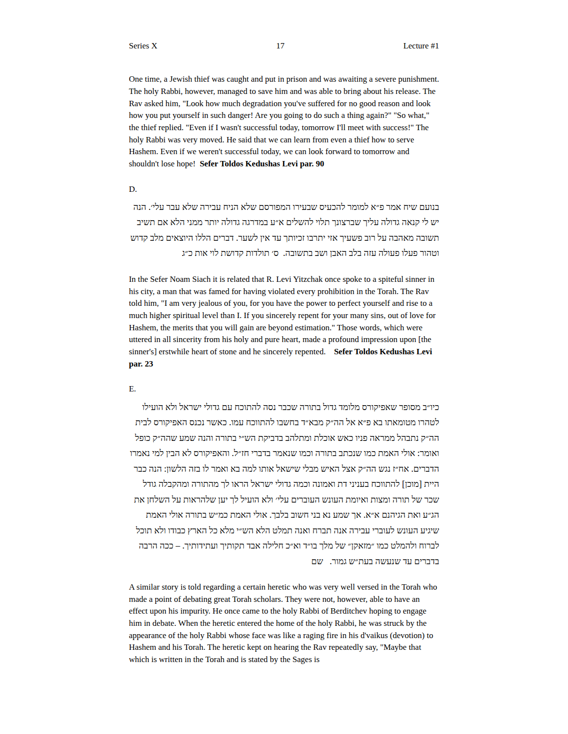Series X
17
Lecture #1
One time, a Jewish thief was caught and put in prison and was awaiting a severe punishment. The holy Rabbi, however, managed to save him and was able to bring about his release. The Rav asked him, "Look how much degradation you've suffered for no good reason and look how you put yourself in such danger! Are you going to do such a thing again?" "So what," the thief replied. "Even if I wasn't successful today, tomorrow I'll meet with success!" The holy Rabbi was very moved. He said that we can learn from even a thief how to serve Hashem. Even if we weren't successful today, we can look forward to tomorrow and shouldn't lose hope! Sefer Toldos Kedushas Levi par. 90
D.
בנועם שיח אמר פ״א למומר להכעיס שבעירו המפורסם שלא הניח עבירה שלא עבר עלי׳. הנה יש לי קנאה גדולה עליך שברצונך תלוי להשלים א״ע במדרגה גדולה יותר ממני הלא אם תשיב תשובה מאהבה על רוב פשעיך אזי יתרבו זכיותך עד אין לשער. דברים הללו היוצאים מלב קדוש וטהור פעלו פעולה עזה בלב האבן ושב בתשובה. ס׳ תולדות קדושת לוי אות כ״ג
In the Sefer Noam Siach it is related that R. Levi Yitzchak once spoke to a spiteful sinner in his city, a man that was famed for having violated every prohibition in the Torah. The Rav told him, "I am very jealous of you, for you have the power to perfect yourself and rise to a much higher spiritual level than I. If you sincerely repent for your many sins, out of love for Hashem, the merits that you will gain are beyond estimation." Those words, which were uttered in all sincerity from his holy and pure heart, made a profound impression upon [the sinner's] erstwhile heart of stone and he sincerely repented. Sefer Toldos Kedushas Levi par. 23
E.
כיו״ב מסופר שאפיקורס מלומד גדול בתורה שכבר נסה להתוכח עם גדולי ישראל ולא הועילו לטהרו מטומאתו בא פ״א אל הה״ק מבא״ד בחשבו להתווכח עמו. כאשר נכנס האפיקורס לבית הה״ק נתבהל ממראה פניו כאש אוכלת ומתלהב בדביקת הש״י בתורה והנה שמע שהה״ק כופל ואומר: אולי האמת כמו שנכתב בתורה וכמו שנאמר בדברי חז״ל. והאפיקורס לא הבין למי נאמרו הדברים. אח״ז נגש הה״ק אצל האיש מבלי שישאל אותו למה בא ואמר לו בזה הלשון: הנה כבר היית [מוכן] להתווכח בעניני דת ואמונה וכמה גדולי ישראל הראו לך מהתורה ומהקבלה גודל שכר של תורה ומצות ואיומת העונש העוברים עלי׳ ולא הועיל לך יען שלהראות על השלחן את הג״ע ואת הגיהנם א״א. אך שמע נא בני חשוב בלבך. אולי האמת כמ״ש בתורה אולי האמת שיגיע העונש לעוברי עבירה אנה תברח ואנה תמלט הלא הש״י מלא כל הארץ כבודו ולא תוכל לברוח ולהמלט כמו ״מזאקן״ של מלך בו״ד וא״כ חלילה אבד תקותיך ועתידותיך. – ככה הרבה בדברים עד שנעשה בעת״ש גמור. שם
A similar story is told regarding a certain heretic who was very well versed in the Torah who made a point of debating great Torah scholars. They were not, however, able to have an effect upon his impurity. He once came to the holy Rabbi of Berditchev hoping to engage him in debate. When the heretic entered the home of the holy Rabbi, he was struck by the appearance of the holy Rabbi whose face was like a raging fire in his d'vaikus (devotion) to Hashem and his Torah. The heretic kept on hearing the Rav repeatedly say, "Maybe that which is written in the Torah and is stated by the Sages is